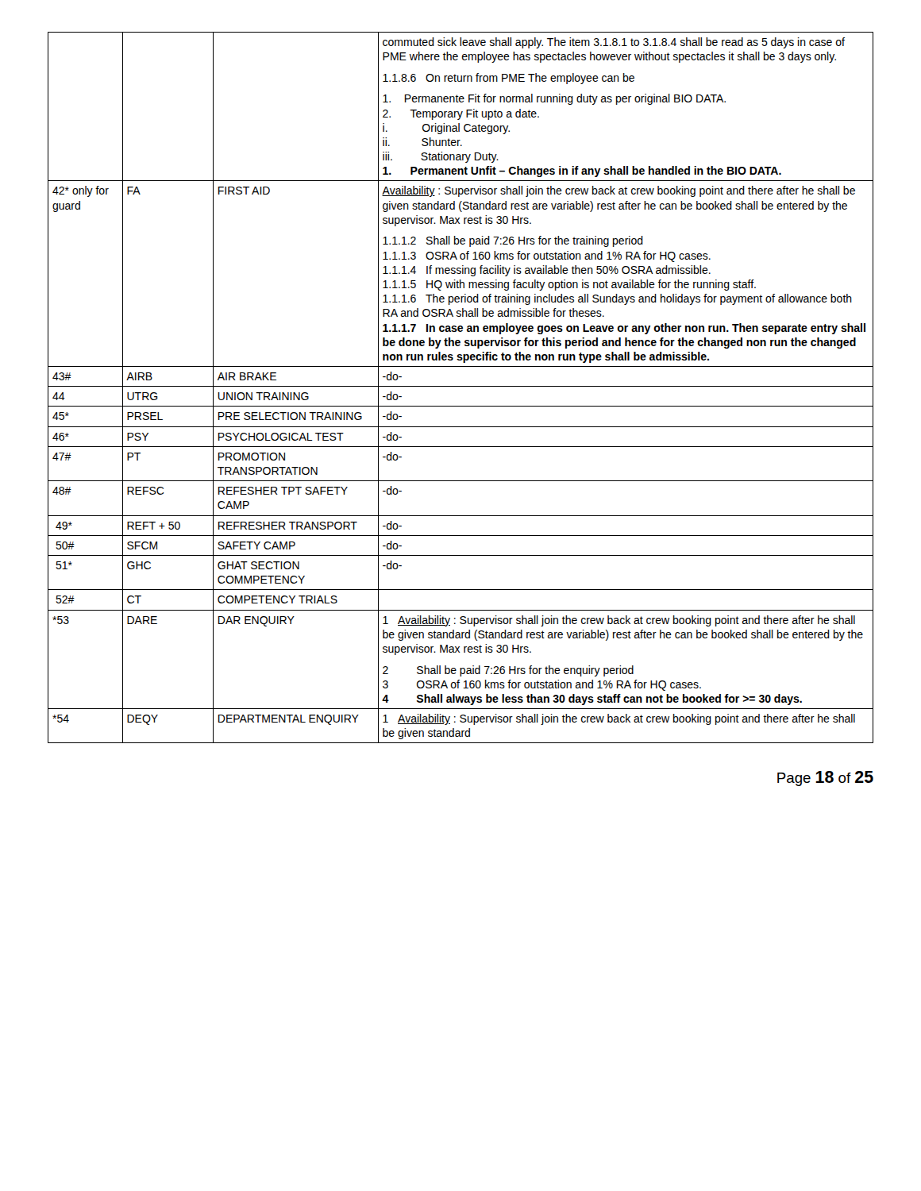| | | | commuted sick leave shall apply. The item 3.1.8.1 to 3.1.8.4 shall be read as 5 days in case of PME where the employee has spectacles however without spectacles it shall be 3 days only. 1.1.8.6 On return from PME The employee can be 1. Permanente Fit for normal running duty as per original BIO DATA. 2. Temporary Fit upto a date. i. Original Category. ii. Shunter. iii. Stationary Duty. 1. Permanent Unfit – Changes in if any shall be handled in the BIO DATA. |
| 42* only for guard | FA | FIRST AID | Availability : Supervisor shall join the crew back at crew booking point and there after he shall be given standard (Standard rest are variable) rest after he can be booked shall be entered by the supervisor. Max rest is 30 Hrs. 1.1.1.2 Shall be paid 7:26 Hrs for the training period 1.1.1.3 OSRA of 160 kms for outstation and 1% RA for HQ cases. 1.1.1.4 If messing facility is available then 50% OSRA admissible. 1.1.1.5 HQ with messing faculty option is not available for the running staff. 1.1.1.6 The period of training includes all Sundays and holidays for payment of allowance both RA and OSRA shall be admissible for theses. 1.1.1.7 In case an employee goes on Leave or any other non run. Then separate entry shall be done by the supervisor for this period and hence for the changed non run the changed non run rules specific to the non run type shall be admissible. |
| 43# | AIRB | AIR BRAKE | -do- |
| 44 | UTRG | UNION TRAINING | -do- |
| 45* | PRSEL | PRE SELECTION TRAINING | -do- |
| 46* | PSY | PSYCHOLOGICAL TEST | -do- |
| 47# | PT | PROMOTION TRANSPORTATION | -do- |
| 48# | REFSC | REFESHER TPT SAFETY CAMP | -do- |
| 49* | REFT + 50 | REFRESHER TRANSPORT | -do- |
| 50# | SFCM | SAFETY CAMP | -do- |
| 51* | GHC | GHAT SECTION COMMPETENCY | -do- |
| 52# | CT | COMPETENCY TRIALS | |
| *53 | DARE | DAR ENQUIRY | 1 Availability : Supervisor shall join the crew back at crew booking point and there after he shall be given standard (Standard rest are variable) rest after he can be booked shall be entered by the supervisor. Max rest is 30 Hrs. 2 Shall be paid 7:26 Hrs for the enquiry period 3 OSRA of 160 kms for outstation and 1% RA for HQ cases. 4 Shall always be less than 30 days staff can not be booked for >= 30 days. |
| *54 | DEQY | DEPARTMENTAL ENQUIRY | 1 Availability : Supervisor shall join the crew back at crew booking point and there after he shall be given standard |
Page 18 of 25